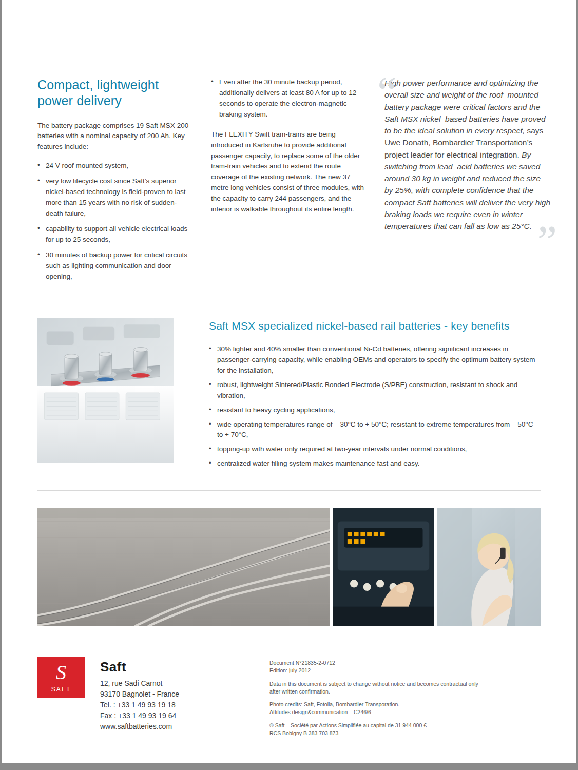Compact, lightweight
power delivery
The battery package comprises 19 Saft MSX 200 batteries with a nominal capacity of 200 Ah. Key features include:
24 V roof mounted system,
very low lifecycle cost since Saft’s superior nickel-based technology is field-proven to last more than 15 years with no risk of sudden-death failure,
capability to support all vehicle electrical loads for up to 25 seconds,
30 minutes of backup power for critical circuits such as lighting communication and door opening,
Even after the 30 minute backup period, additionally delivers at least 80 A for up to 12 seconds to operate the electron-magnetic braking system.
The FLEXITY Swift tram-trains are being introduced in Karlsruhe to provide additional passenger capacity, to replace some of the older tram-train vehicles and to extend the route coverage of the existing network. The new 37 metre long vehicles consist of three modules, with the capacity to carry 244 passengers, and the interior is walkable throughout its entire length.
“
High power performance and optimizing the overall size and weight of the roof mounted battery package were critical factors and the Saft MSX nickel based batteries have proved to be the ideal solution in every respect, says Uwe Donath, Bombardier Transportation’s project leader for electrical integration. By switching from lead acid batteries we saved around 30 kg in weight and reduced the size by 25%, with complete confidence that the compact Saft batteries will deliver the very high braking loads we require even in winter temperatures that can fall as low as 25°C.
”
Saft MSX specialized nickel-based rail batteries - key benefits
30% lighter and 40% smaller than conventional Ni-Cd batteries, offering significant increases in passenger-carrying capacity, while enabling OEMs and operators to specify the optimum battery system for the installation,
robust, lightweight Sintered/Plastic Bonded Electrode (S/PBE) construction, resistant to shock and vibration,
resistant to heavy cycling applications,
wide operating temperatures range of – 30°C to + 50°C; resistant to extreme temperatures from – 50°C to + 70°C,
topping-up with water only required at two-year intervals under normal conditions,
centralized water filling system makes maintenance fast and easy.
S SAFT
Saft
12, rue Sadi Carnot
93170 Bagnolet - France
Tel. : +33 1 49 93 19 18
Fax : +33 1 49 93 19 64
www.saftbatteries.com
Document N°21835-2-0712
Edition: july 2012
Data in this document is subject to change without notice and becomes contractual only after written confirmation.
Photo credits: Saft, Fotolia, Bombardier Transporation.
Attitudes design&communication – C246/6
© Saft – Société par Actions Simplifiée au capital de 31 944 000 €
RCS Bobigny B 383 703 873